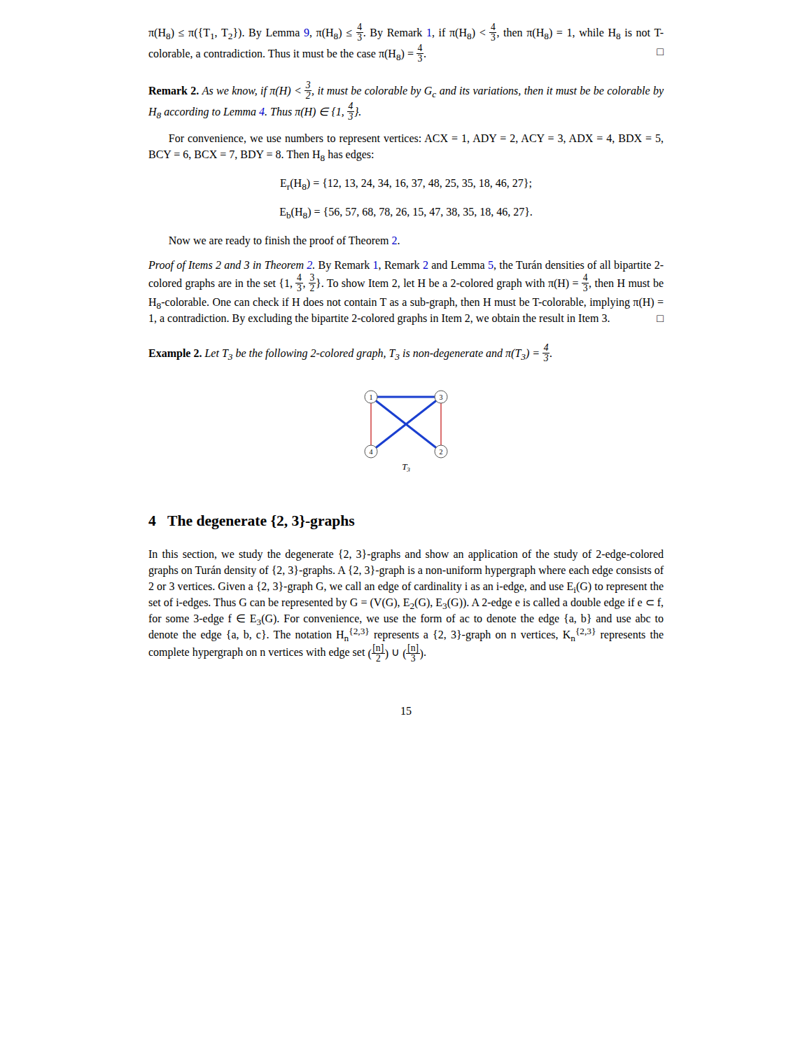π(H8) ≤ π({T1, T2}). By Lemma 9, π(H8) ≤ 43. By Remark 1, if π(H8) < 43, then π(H8) = 1, while H8 is not T-colorable, a contradiction. Thus it must be the case π(H8) = 43. □
Remark 2. As we know, if π(H) < 32, it must be colorable by Gc and its variations, then it must be be colorable by H8 according to Lemma 4. Thus π(H) ∈ {1, 43}.
For convenience, we use numbers to represent vertices: ACX = 1, ADY = 2, ACY = 3, ADX = 4, BDX = 5, BCY = 6, BCX = 7, BDY = 8. Then H8 has edges:
Er(H8) = {12, 13, 24, 34, 16, 37, 48, 25, 35, 18, 46, 27};
Eb(H8) = {56, 57, 68, 78, 26, 15, 47, 38, 35, 18, 46, 27}.
Now we are ready to finish the proof of Theorem 2.
Proof of Items 2 and 3 in Theorem 2. By Remark 1, Remark 2 and Lemma 5, the Turán densities of all bipartite 2-colored graphs are in the set {1, 43, 32}. To show Item 2, let H be a 2-colored graph with π(H) = 43, then H must be H8-colorable. One can check if H does not contain T as a sub-graph, then H must be T-colorable, implying π(H) = 1, a contradiction. By excluding the bipartite 2-colored graphs in Item 2, we obtain the result in Item 3. □
Example 2. Let T3 be the following 2-colored graph, T3 is non-degenerate and π(T3) = 43.
1 3 4 2 T3
4 The degenerate {2, 3}-graphs
In this section, we study the degenerate {2, 3}-graphs and show an application of the study of 2-edge-colored graphs on Turán density of {2, 3}-graphs. A {2, 3}-graph is a non-uniform hypergraph where each edge consists of 2 or 3 vertices. Given a {2, 3}-graph G, we call an edge of cardinality i as an i-edge, and use Ei(G) to represent the set of i-edges. Thus G can be represented by G = (V(G), E2(G), E3(G)). A 2-edge e is called a double edge if e ⊂ f, for some 3-edge f ∈ E3(G). For convenience, we use the form of ac to denote the edge {a, b} and use abc to denote the edge {a, b, c}. The notation Hn{2,3} represents a {2, 3}-graph on n vertices, Kn{2,3} represents the complete hypergraph on n vertices with edge set ([n] 2) ∪ ([n] 3).
15